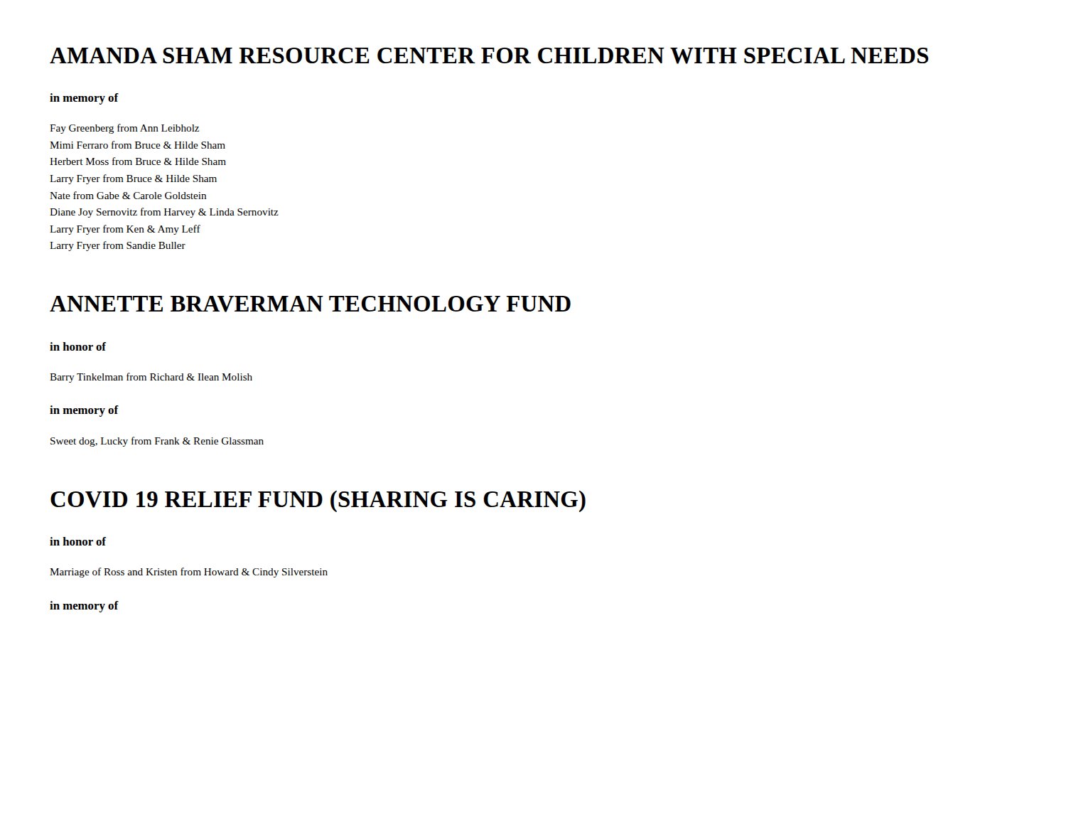AMANDA SHAM RESOURCE CENTER FOR CHILDREN WITH SPECIAL NEEDS
in memory of
Fay Greenberg from Ann Leibholz
Mimi Ferraro from Bruce & Hilde Sham
Herbert Moss from Bruce & Hilde Sham
Larry Fryer from Bruce & Hilde Sham
Nate from Gabe & Carole Goldstein
Diane Joy Sernovitz from Harvey & Linda Sernovitz
Larry Fryer from Ken & Amy Leff
Larry Fryer from Sandie Buller
ANNETTE BRAVERMAN TECHNOLOGY FUND
in honor of
Barry Tinkelman from Richard & Ilean Molish
in memory of
Sweet dog, Lucky from Frank & Renie Glassman
COVID 19 RELIEF FUND (SHARING IS CARING)
in honor of
Marriage of Ross and Kristen from Howard & Cindy Silverstein
in memory of